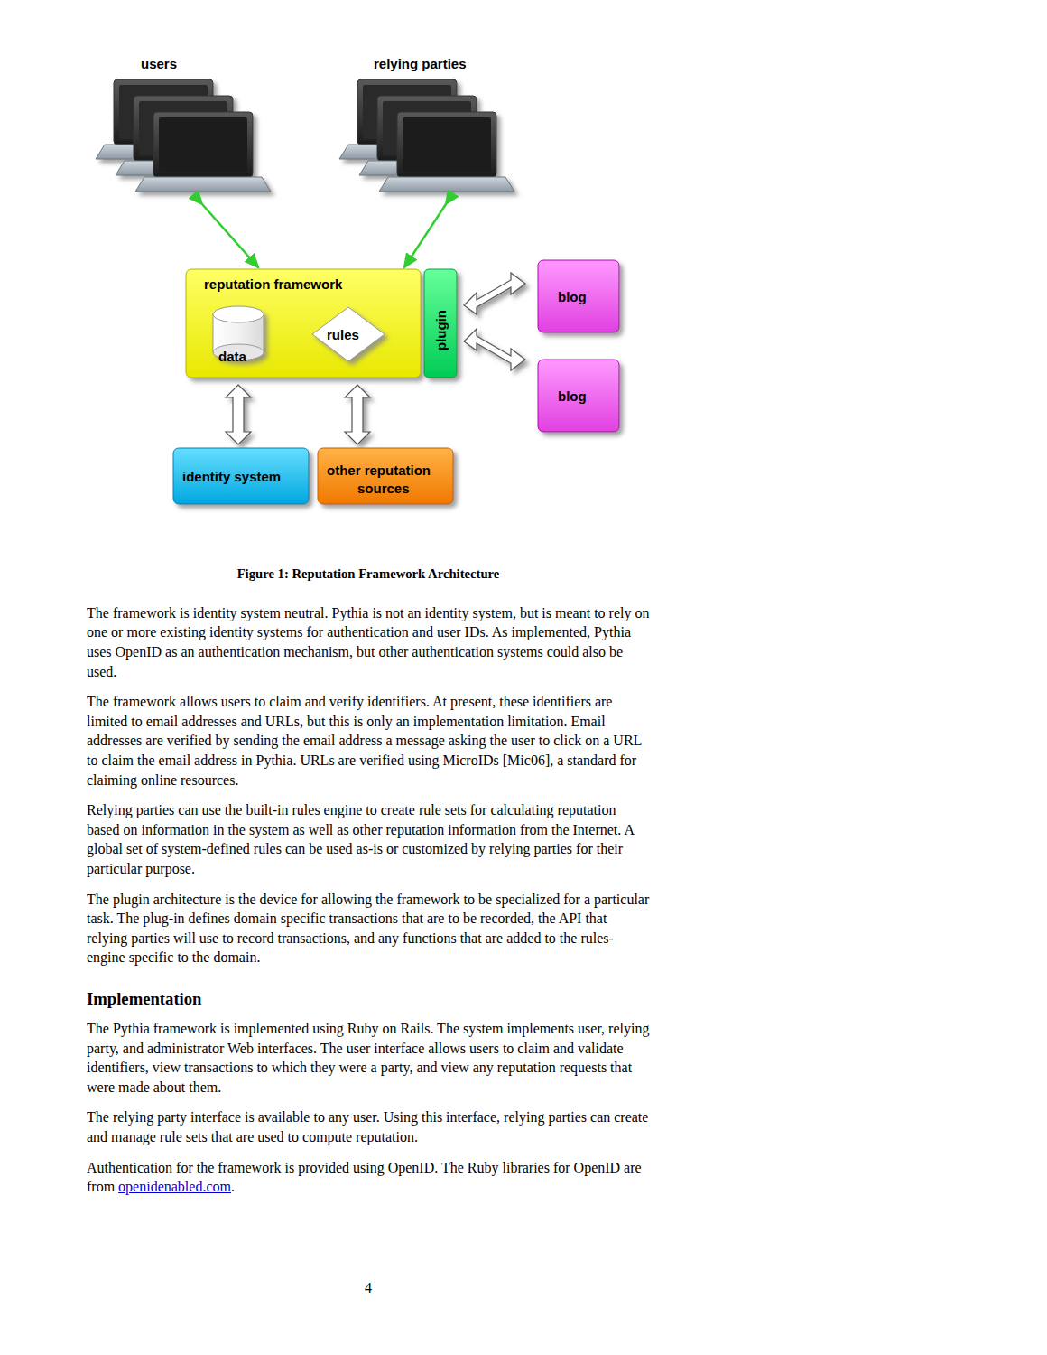users relying parties reputation framework data rules plugin blog blog identity system other reputation sources
Figure 1: Reputation Framework Architecture
The framework is identity system neutral. Pythia is not an identity system, but is meant to rely on one or more existing identity systems for authentication and user IDs. As implemented, Pythia uses OpenID as an authentication mechanism, but other authentication systems could also be used.
The framework allows users to claim and verify identifiers. At present, these identifiers are limited to email addresses and URLs, but this is only an implementation limitation. Email addresses are verified by sending the email address a message asking the user to click on a URL to claim the email address in Pythia. URLs are verified using MicroIDs [Mic06], a standard for claiming online resources.
Relying parties can use the built-in rules engine to create rule sets for calculating reputation based on information in the system as well as other reputation information from the Internet. A global set of system-defined rules can be used as-is or customized by relying parties for their particular purpose.
The plugin architecture is the device for allowing the framework to be specialized for a particular task. The plug-in defines domain specific transactions that are to be recorded, the API that relying parties will use to record transactions, and any functions that are added to the rules-engine specific to the domain.
Implementation
The Pythia framework is implemented using Ruby on Rails. The system implements user, relying party, and administrator Web interfaces. The user interface allows users to claim and validate identifiers, view transactions to which they were a party, and view any reputation requests that were made about them.
The relying party interface is available to any user. Using this interface, relying parties can create and manage rule sets that are used to compute reputation.
Authentication for the framework is provided using OpenID. The Ruby libraries for OpenID are from openidenabled.com.
4